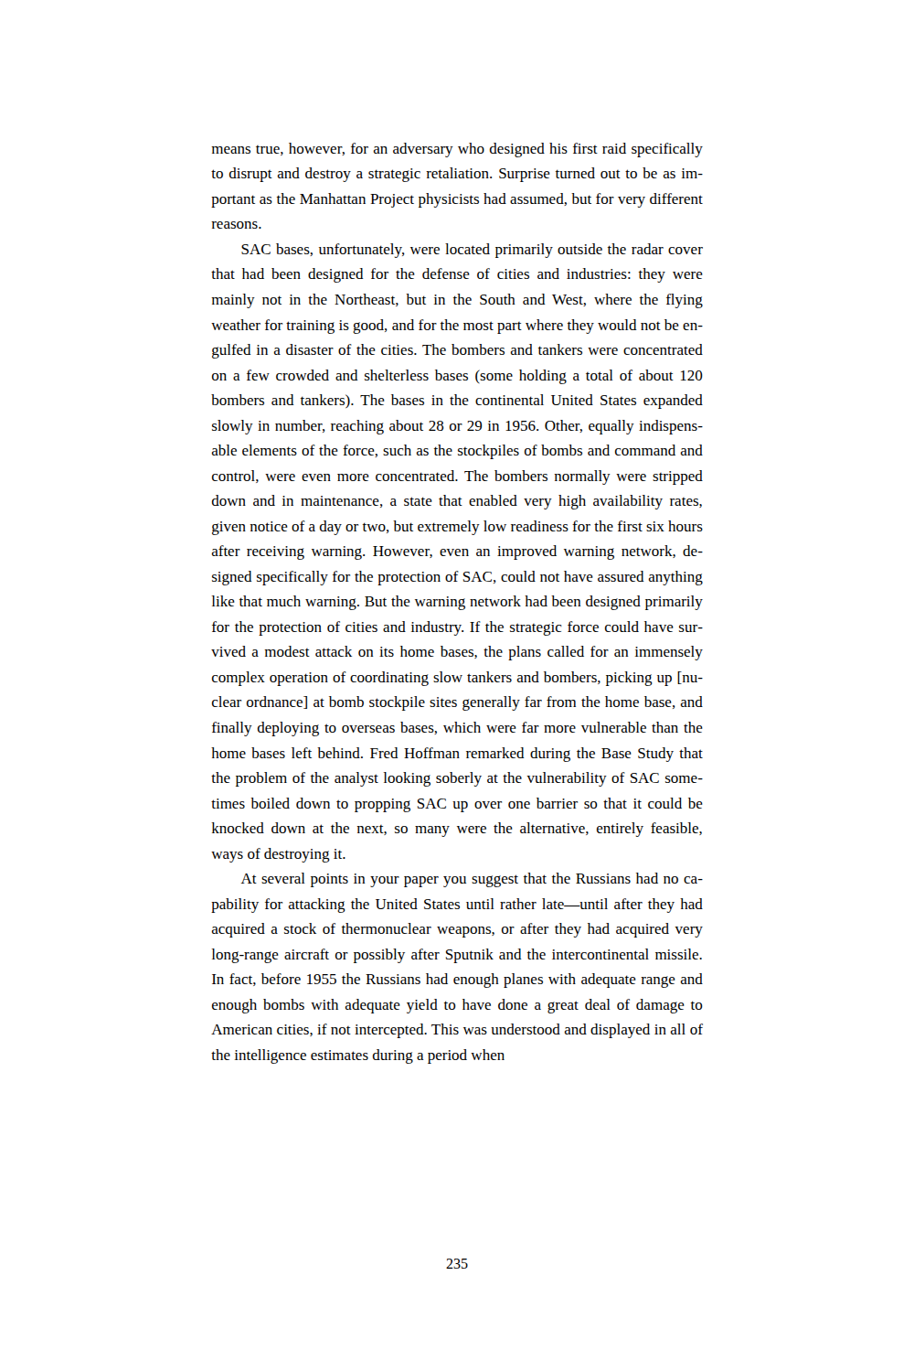means true, however, for an adversary who designed his first raid specifically to disrupt and destroy a strategic retaliation. Surprise turned out to be as important as the Manhattan Project physicists had assumed, but for very different reasons.
SAC bases, unfortunately, were located primarily outside the radar cover that had been designed for the defense of cities and industries: they were mainly not in the Northeast, but in the South and West, where the flying weather for training is good, and for the most part where they would not be engulfed in a disaster of the cities. The bombers and tankers were concentrated on a few crowded and shelterless bases (some holding a total of about 120 bombers and tankers). The bases in the continental United States expanded slowly in number, reaching about 28 or 29 in 1956. Other, equally indispensable elements of the force, such as the stockpiles of bombs and command and control, were even more concentrated. The bombers normally were stripped down and in maintenance, a state that enabled very high availability rates, given notice of a day or two, but extremely low readiness for the first six hours after receiving warning. However, even an improved warning network, designed specifically for the protection of SAC, could not have assured anything like that much warning. But the warning network had been designed primarily for the protection of cities and industry. If the strategic force could have survived a modest attack on its home bases, the plans called for an immensely complex operation of coordinating slow tankers and bombers, picking up [nuclear ordnance] at bomb stockpile sites generally far from the home base, and finally deploying to overseas bases, which were far more vulnerable than the home bases left behind. Fred Hoffman remarked during the Base Study that the problem of the analyst looking soberly at the vulnerability of SAC sometimes boiled down to propping SAC up over one barrier so that it could be knocked down at the next, so many were the alternative, entirely feasible, ways of destroying it.
At several points in your paper you suggest that the Russians had no capability for attacking the United States until rather late—until after they had acquired a stock of thermonuclear weapons, or after they had acquired very long-range aircraft or possibly after Sputnik and the intercontinental missile. In fact, before 1955 the Russians had enough planes with adequate range and enough bombs with adequate yield to have done a great deal of damage to American cities, if not intercepted. This was understood and displayed in all of the intelligence estimates during a period when
235